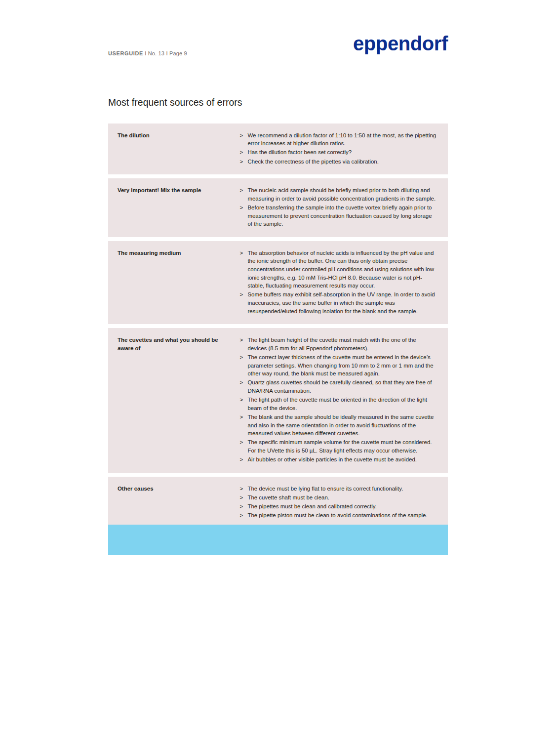USERGUIDE I No. 13 I Page 9
eppendorf
Most frequent sources of errors
| The dilution | We recommend a dilution factor of 1:10 to 1:50 at the most, as the pipetting error increases at higher dilution ratios. Has the dilution factor been set correctly? Check the correctness of the pipettes via calibration. |
| Very important! Mix the sample | The nucleic acid sample should be briefly mixed prior to both diluting and measuring in order to avoid possible concentration gradients in the sample. Before transferring the sample into the cuvette vortex briefly again prior to measurement to prevent concentration fluctuation caused by long storage of the sample. |
| The measuring medium | The absorption behavior of nucleic acids is influenced by the pH value and the ionic strength of the buffer. One can thus only obtain precise concentrations under controlled pH conditions and using solutions with low ionic strengths, e.g. 10 mM Tris-HCl pH 8.0. Because water is not pH-stable, fluctuating measurement results may occur. Some buffers may exhibit self-absorption in the UV range. In order to avoid inaccuracies, use the same buffer in which the sample was resuspended/eluted following isolation for the blank and the sample. |
| The cuvettes and what you should be aware of | The light beam height of the cuvette must match with the one of the devices (8.5 mm for all Eppendorf photometers). The correct layer thickness of the cuvette must be entered in the device’s parameter settings. When changing from 10 mm to 2 mm or 1 mm and the other way round, the blank must be measured again. Quartz glass cuvettes should be carefully cleaned, so that they are free of DNA/RNA contamination. The light path of the cuvette must be oriented in the direction of the light beam of the device. The blank and the sample should be ideally measured in the same cuvette and also in the same orientation in order to avoid fluctuations of the measured values between different cuvettes. The specific minimum sample volume for the cuvette must be considered. For the UVette this is 50 µL. Stray light effects may occur otherwise. Air bubbles or other visible particles in the cuvette must be avoided. |
| Other causes | The device must be lying flat to ensure its correct functionality. The cuvette shaft must be clean. The pipettes must be clean and calibrated correctly. The pipette piston must be clean to avoid contaminations of the sample. |